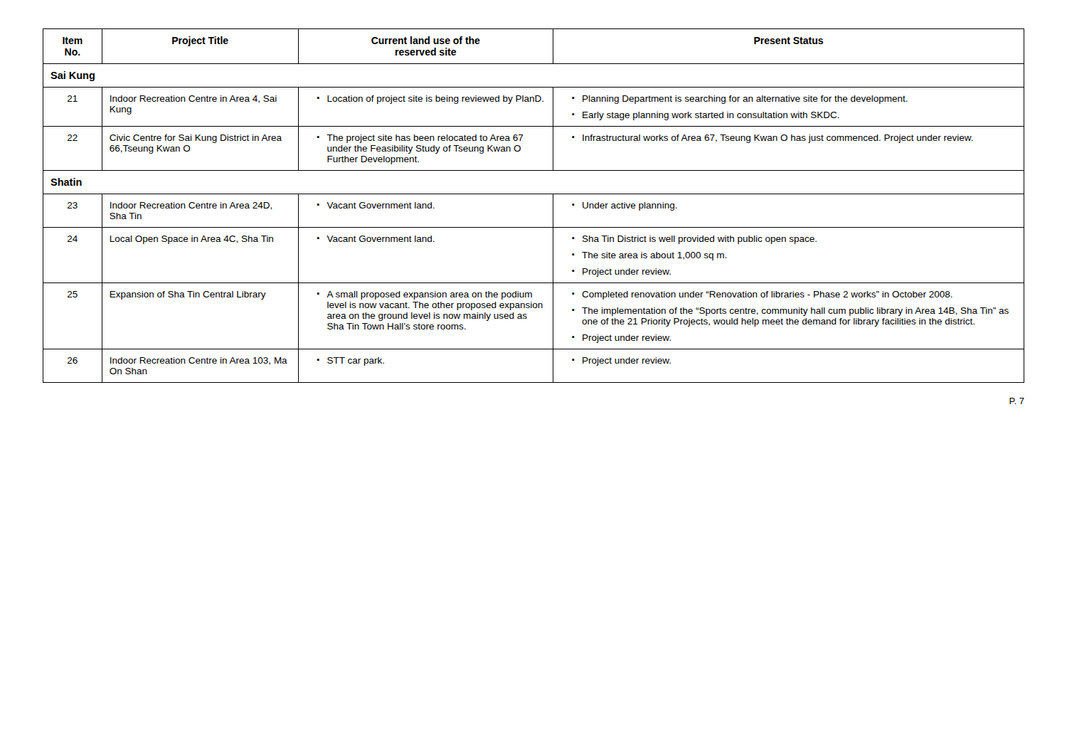| Item No. | Project Title | Current land use of the reserved site | Present Status |
| --- | --- | --- | --- |
| Sai Kung |
| 21 | Indoor Recreation Centre in Area 4, Sai Kung | Location of project site is being reviewed by PlanD. | Planning Department is searching for an alternative site for the development. Early stage planning work started in consultation with SKDC. |
| 22 | Civic Centre for Sai Kung District in Area 66,Tseung Kwan O | The project site has been relocated to Area 67 under the Feasibility Study of Tseung Kwan O Further Development. | Infrastructural works of Area 67, Tseung Kwan O has just commenced. Project under review. |
| Shatin |
| 23 | Indoor Recreation Centre in Area 24D, Sha Tin | Vacant Government land. | Under active planning. |
| 24 | Local Open Space in Area 4C, Sha Tin | Vacant Government land. | Sha Tin District is well provided with public open space. The site area is about 1,000 sq m. Project under review. |
| 25 | Expansion of Sha Tin Central Library | A small proposed expansion area on the podium level is now vacant. The other proposed expansion area on the ground level is now mainly used as Sha Tin Town Hall’s store rooms. | Completed renovation under “Renovation of libraries - Phase 2 works” in October 2008. The implementation of the “Sports centre, community hall cum public library in Area 14B, Sha Tin” as one of the 21 Priority Projects, would help meet the demand for library facilities in the district. Project under review. |
| 26 | Indoor Recreation Centre in Area 103, Ma On Shan | STT car park. | Project under review. |
P. 7